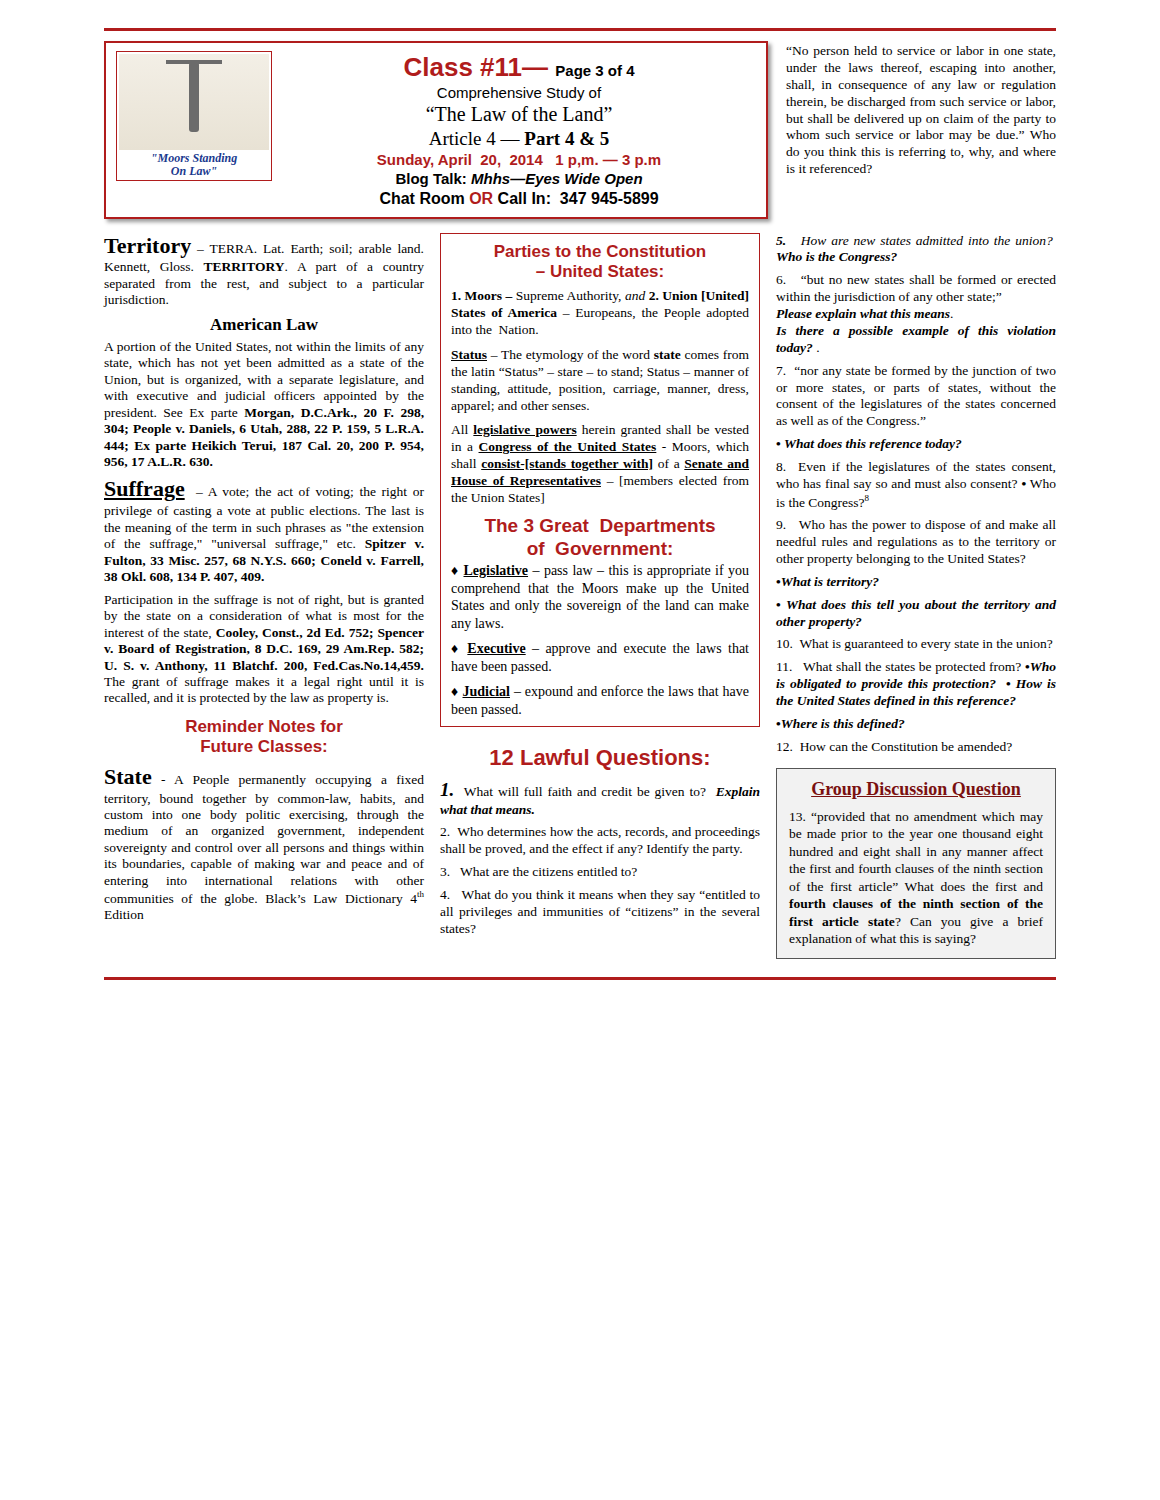"Moors Standing
On Law"
Class #11— Page 3 of 4
Comprehensive Study of
“The Law of the Land”
Article 4 — Part 4 & 5
Sunday, April 20, 2014 1 p,m. — 3 p.m
Blog Talk: Mhhs—Eyes Wide Open
Chat Room OR Call In: 347 945-5899
“No person held to service or labor in one state, under the laws thereof, escaping into another, shall, in consequence of any law or regulation therein, be discharged from such service or labor, but shall be delivered up on claim of the party to whom such service or labor may be due.” Who do you think this is referring to, why, and where is it referenced?
Territory – TERRA. Lat. Earth; soil; arable land. Kennett, Gloss. TERRITORY. A part of a country separated from the rest, and subject to a particular jurisdiction.
American Law
A portion of the United States, not within the limits of any state, which has not yet been admitted as a state of the Union, but is organized, with a separate legislature, and with executive and judicial officers appointed by the president. See Ex parte Morgan, D.C.Ark., 20 F. 298, 304; People v. Daniels, 6 Utah, 288, 22 P. 159, 5 L.R.A. 444; Ex parte Heikich Terui, 187 Cal. 20, 200 P. 954, 956, 17 A.L.R. 630.
Suffrage – A vote; the act of voting; the right or privilege of casting a vote at public elections. The last is the meaning of the term in such phrases as "the extension of the suffrage," "universal suffrage," etc. Spitzer v. Fulton, 33 Misc. 257, 68 N.Y.S. 660; Coneld v. Farrell, 38 Okl. 608, 134 P. 407, 409.
Participation in the suffrage is not of right, but is granted by the state on a consideration of what is most for the interest of the state, Cooley, Const., 2d Ed. 752; Spencer v. Board of Registration, 8 D.C. 169, 29 Am.Rep. 582; U. S. v. Anthony, 11 Blatchf. 200, Fed.Cas.No.14,459. The grant of suffrage makes it a legal right until it is recalled, and it is protected by the law as property is.
Reminder Notes for
Future Classes:
State - A People permanently occupying a fixed territory, bound together by common-law, habits, and custom into one body politic exercising, through the medium of an organized government, independent sovereignty and control over all persons and things within its boundaries, capable of making war and peace and of entering into international relations with other communities of the globe. Black’s Law Dictionary 4th Edition
Parties to the Constitution
– United States:
1. Moors – Supreme Authority, and 2. Union [United] States of America – Europeans, the People adopted into the Nation.
Status – The etymology of the word state comes from the latin “Status” – stare – to stand; Status – manner of standing, attitude, position, carriage, manner, dress, apparel; and other senses.
All legislative powers herein granted shall be vested in a Congress of the United States - Moors, which shall consist-[stands together with] of a Senate and House of Representatives – [members elected from the Union States]
The 3 Great Departments
of Government:
♦ Legislative – pass law – this is appropriate if you comprehend that the Moors make up the United States and only the sovereign of the land can make any laws.
♦ Executive – approve and execute the laws that have been passed.
♦ Judicial – expound and enforce the laws that have been passed.
12 Lawful Questions:
1. What will full faith and credit be given to? Explain what that means.
2. Who determines how the acts, records, and proceedings shall be proved, and the effect if any? Identify the party.
3. What are the citizens entitled to?
4. What do you think it means when they say “entitled to all privileges and immunities of “citizens” in the several states?
5. How are new states admitted into the union? Who is the Congress?
6. “but no new states shall be formed or erected within the jurisdiction of any other state;”
Please explain what this means.
Is there a possible example of this violation today? .
7. “nor any state be formed by the junction of two or more states, or parts of states, without the consent of the legislatures of the states concerned as well as of the Congress.”
• What does this reference today?
8. Even if the legislatures of the states consent, who has final say so and must also consent? • Who is the Congress?8
9. Who has the power to dispose of and make all needful rules and regulations as to the territory or other property belonging to the United States?
•What is territory?
• What does this tell you about the territory and other property?
10. What is guaranteed to every state in the union?
11. What shall the states be protected from? •Who is obligated to provide this protection? • How is the United States defined in this reference?
•Where is this defined?
12. How can the Constitution be amended?
Group Discussion Question
13. “provided that no amendment which may be made prior to the year one thousand eight hundred and eight shall in any manner affect the first and fourth clauses of the ninth section of the first article” What does the first and fourth clauses of the ninth section of the first article state? Can you give a brief explanation of what this is saying?